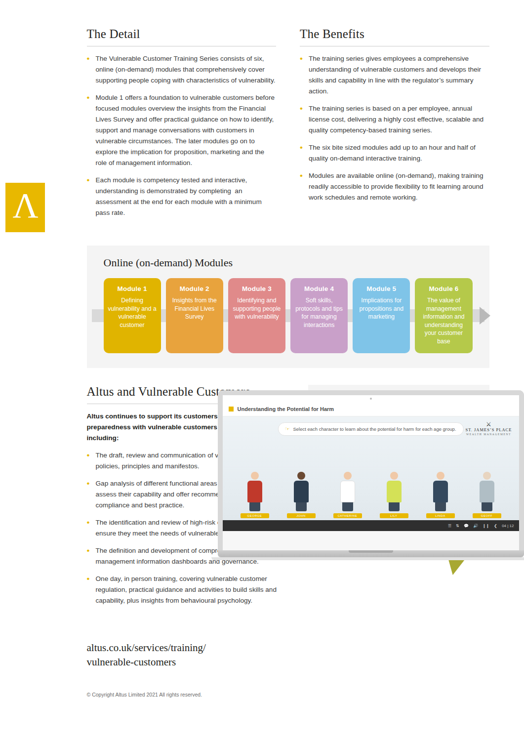Λ
The Detail
The Vulnerable Customer Training Series consists of six, online (on-demand) modules that comprehensively cover supporting people coping with characteristics of vulnerability.
Module 1 offers a foundation to vulnerable customers before focused modules overview the insights from the Financial Lives Survey and offer practical guidance on how to identify, support and manage conversations with customers in vulnerable circumstances. The later modules go on to explore the implication for proposition, marketing and the role of management information.
Each module is competency tested and interactive, understanding is demonstrated by completing an assessment at the end for each module with a minimum pass rate.
The Benefits
The training series gives employees a comprehensive understanding of vulnerable customers and develops their skills and capability in line with the regulator’s summary action.
The training series is based on a per employee, annual license cost, delivering a highly cost effective, scalable and quality competency-based training series.
The six bite sized modules add up to an hour and half of quality on-demand interactive training.
Modules are available online (on-demand), making training readily accessible to provide flexibility to fit learning around work schedules and remote working.
Online (on-demand) Modules
Module 1
Defining vulnerability and a vulnerable customer
Module 2
Insights from the Financial Lives Survey
Module 3
Identifying and supporting people with vulnerability
Module 4
Soft skills, protocols and tips for managing interactions
Module 5
Implications for propositions and marketing
Module 6
The value of management information and understanding your customer base
Altus and Vulnerable Customers
Altus continues to support its customers with their preparedness with vulnerable customers in many areas, including:
The draft, review and communication of vulnerable customer policies, principles and manifestos.
Gap analysis of different functional areas of the business to assess their capability and offer recommendations toward compliance and best practice.
The identification and review of high-risk customer journeys to ensure they meet the needs of vulnerable customers.
The definition and development of comprehensive management information dashboards and governance.
One day, in person training, covering vulnerable customer regulation, practical guidance and activities to build skills and capability, plus insights from behavioural psychology.
altus.co.uk/services/training/
vulnerable-customers
© Copyright Altus Limited 2021 All rights reserved.
Leading UK wealth management organisation, St James’s Place has adopted the Vulnerable Customer Training Series across the FTSE 100 business.
“The Altus e-learning modules are market leading and we are excited to be incorporating them into our comprehensive suite of learning.”
Edward Grant, director responsible for professional development and advice policy at St. James’s Place Wealth Management
Understanding the Potential for Harm
☞ Select each character to learn about the potential for harm for each age group.
⚔
ST. JAMES’S PLACE
WEALTH MANAGEMENT
GEORGE
JOHN
CATHERINE
LILY
LINDA
GEOFF
☰ ⇅ 💬 🔊 ❙❙ ❮ 04 | 12